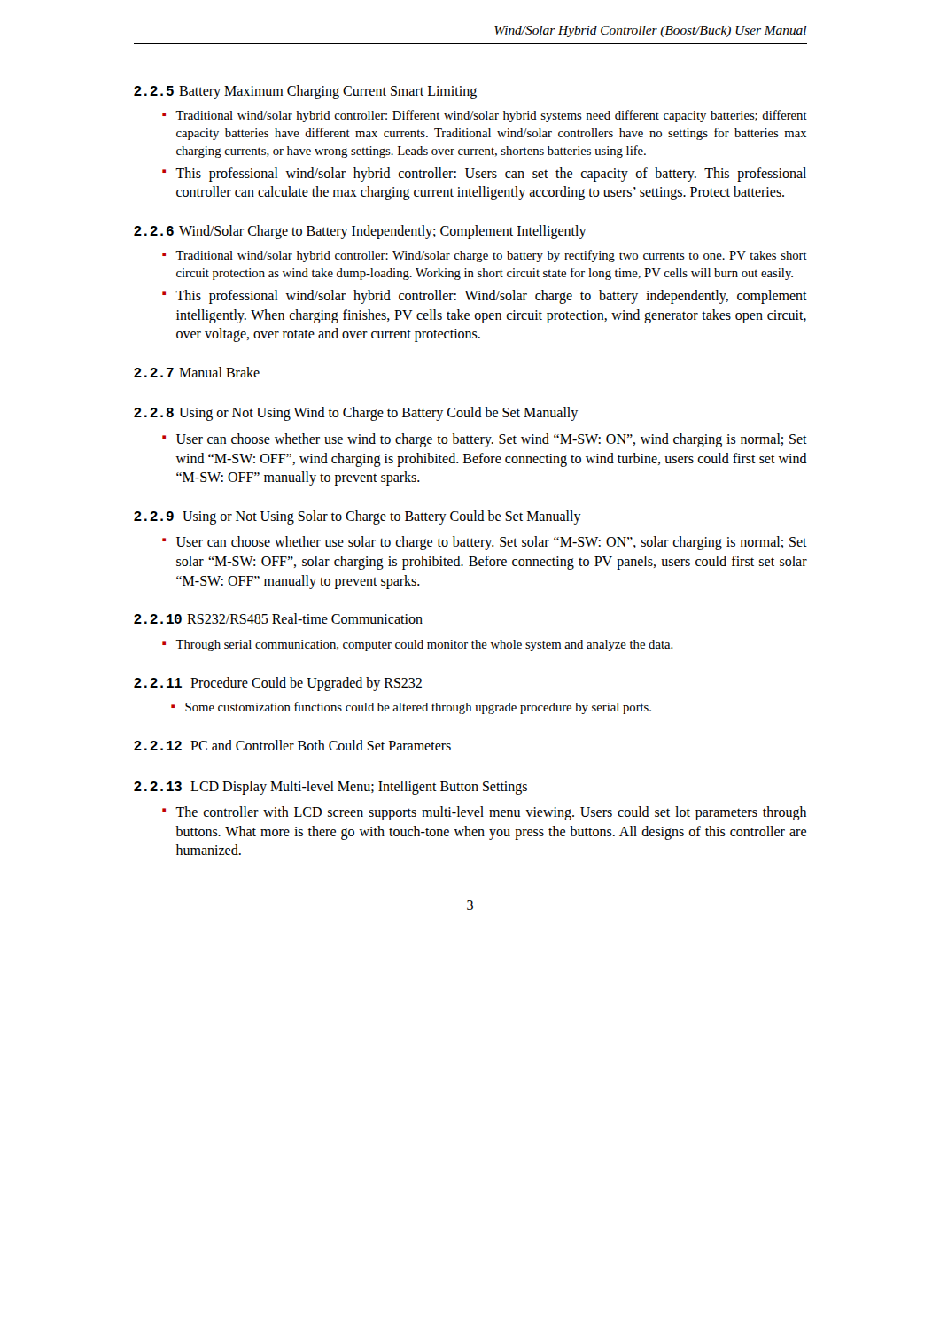Wind/Solar Hybrid Controller (Boost/Buck) User Manual
2.2.5 Battery Maximum Charging Current Smart Limiting
Traditional wind/solar hybrid controller: Different wind/solar hybrid systems need different capacity batteries; different capacity batteries have different max currents. Traditional wind/solar controllers have no settings for batteries max charging currents, or have wrong settings. Leads over current, shortens batteries using life.
This professional wind/solar hybrid controller: Users can set the capacity of battery. This professional controller can calculate the max charging current intelligently according to users’ settings. Protect batteries.
2.2.6 Wind/Solar Charge to Battery Independently; Complement Intelligently
Traditional wind/solar hybrid controller: Wind/solar charge to battery by rectifying two currents to one. PV takes short circuit protection as wind take dump-loading. Working in short circuit state for long time, PV cells will burn out easily.
This professional wind/solar hybrid controller: Wind/solar charge to battery independently, complement intelligently. When charging finishes, PV cells take open circuit protection, wind generator takes open circuit, over voltage, over rotate and over current protections.
2.2.7 Manual Brake
2.2.8 Using or Not Using Wind to Charge to Battery Could be Set Manually
User can choose whether use wind to charge to battery. Set wind “M-SW: ON”, wind charging is normal; Set wind “M-SW: OFF”, wind charging is prohibited. Before connecting to wind turbine, users could first set wind “M-SW: OFF” manually to prevent sparks.
2.2.9 Using or Not Using Solar to Charge to Battery Could be Set Manually
User can choose whether use solar to charge to battery. Set solar “M-SW: ON”, solar charging is normal; Set solar “M-SW: OFF”, solar charging is prohibited. Before connecting to PV panels, users could first set solar “M-SW: OFF” manually to prevent sparks.
2.2.10 RS232/RS485 Real-time Communication
Through serial communication, computer could monitor the whole system and analyze the data.
2.2.11 Procedure Could be Upgraded by RS232
Some customization functions could be altered through upgrade procedure by serial ports.
2.2.12 PC and Controller Both Could Set Parameters
2.2.13 LCD Display Multi-level Menu; Intelligent Button Settings
The controller with LCD screen supports multi-level menu viewing. Users could set lot parameters through buttons. What more is there go with touch-tone when you press the buttons. All designs of this controller are humanized.
3